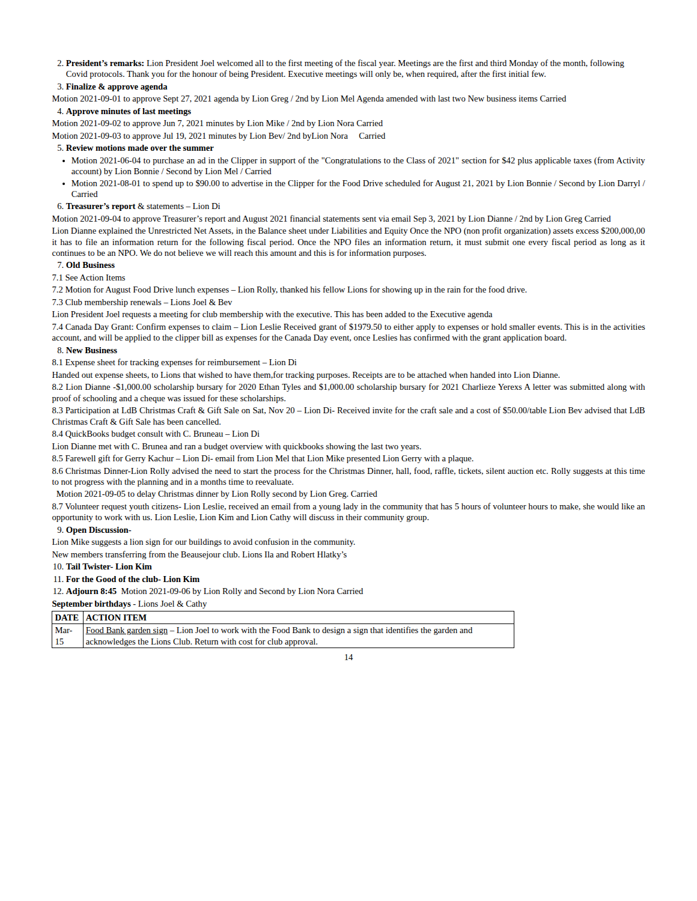President’s remarks: Lion President Joel welcomed all to the first meeting of the fiscal year. Meetings are the first and third Monday of the month, following Covid protocols. Thank you for the honour of being President. Executive meetings will only be, when required, after the first initial few.
Finalize & approve agenda
Motion 2021-09-01 to approve Sept 27, 2021 agenda by Lion Greg / 2nd by Lion Mel Agenda amended with last two New business items Carried
Approve minutes of last meetings
Motion 2021-09-02 to approve Jun 7, 2021 minutes by Lion Mike / 2nd by Lion Nora Carried
Motion 2021-09-03 to approve Jul 19, 2021 minutes by Lion Bev/ 2nd byLion Nora Carried
Review motions made over the summer
Motion 2021-06-04 to purchase an ad in the Clipper in support of the "Congratulations to the Class of 2021" section for $42 plus applicable taxes (from Activity account) by Lion Bonnie / Second by Lion Mel / Carried
Motion 2021-08-01 to spend up to $90.00 to advertise in the Clipper for the Food Drive scheduled for August 21, 2021 by Lion Bonnie / Second by Lion Darryl / Carried
Treasurer’s report & statements – Lion Di
Motion 2021-09-04 to approve Treasurer’s report and August 2021 financial statements sent via email Sep 3, 2021 by Lion Dianne / 2nd by Lion Greg Carried
Lion Dianne explained the Unrestricted Net Assets, in the Balance sheet under Liabilities and Equity Once the NPO (non profit organization) assets excess $200,000,00 it has to file an information return for the following fiscal period. Once the NPO files an information return, it must submit one every fiscal period as long as it continues to be an NPO. We do not believe we will reach this amount and this is for information purposes.
Old Business
7.1 See Action Items
7.2 Motion for August Food Drive lunch expenses – Lion Rolly, thanked his fellow Lions for showing up in the rain for the food drive.
7.3 Club membership renewals – Lions Joel & Bev
Lion President Joel requests a meeting for club membership with the executive. This has been added to the Executive agenda
7.4 Canada Day Grant: Confirm expenses to claim – Lion Leslie Received grant of $1979.50 to either apply to expenses or hold smaller events. This is in the activities account, and will be applied to the clipper bill as expenses for the Canada Day event, once Leslies has confirmed with the grant application board.
New Business
8.1 Expense sheet for tracking expenses for reimbursement – Lion Di
Handed out expense sheets, to Lions that wished to have them,for tracking purposes. Receipts are to be attached when handed into Lion Dianne.
8.2 Lion Dianne -$1,000.00 scholarship bursary for 2020 Ethan Tyles and $1,000.00 scholarship bursary for 2021 Charlieze Yerexs A letter was submitted along with proof of schooling and a cheque was issued for these scholarships.
8.3 Participation at LdB Christmas Craft & Gift Sale on Sat, Nov 20 – Lion Di- Received invite for the craft sale and a cost of $50.00/table Lion Bev advised that LdB Christmas Craft & Gift Sale has been cancelled.
8.4 QuickBooks budget consult with C. Bruneau – Lion Di
Lion Dianne met with C. Brunea and ran a budget overview with quickbooks showing the last two years.
8.5 Farewell gift for Gerry Kachur – Lion Di- email from Lion Mel that Lion Mike presented Lion Gerry with a plaque.
8.6 Christmas Dinner-Lion Rolly advised the need to start the process for the Christmas Dinner, hall, food, raffle, tickets, silent auction etc. Rolly suggests at this time to not progress with the planning and in a months time to reevaluate.
Motion 2021-09-05 to delay Christmas dinner by Lion Rolly second by Lion Greg. Carried
8.7 Volunteer request youth citizens- Lion Leslie, received an email from a young lady in the community that has 5 hours of volunteer hours to make, she would like an opportunity to work with us. Lion Leslie, Lion Kim and Lion Cathy will discuss in their community group.
Open Discussion-
Lion Mike suggests a lion sign for our buildings to avoid confusion in the community.
New members transferring from the Beausejour club. Lions Ila and Robert Hlatky’s
Tail Twister- Lion Kim
For the Good of the club- Lion Kim
Adjourn 8:45 Motion 2021-09-06 by Lion Rolly and Second by Lion Nora Carried
September birthdays - Lions Joel & Cathy
| DATE | ACTION ITEM |
| --- | --- |
| Mar-15 | Food Bank garden sign – Lion Joel to work with the Food Bank to design a sign that identifies the garden and acknowledges the Lions Club. Return with cost for club approval. |
14